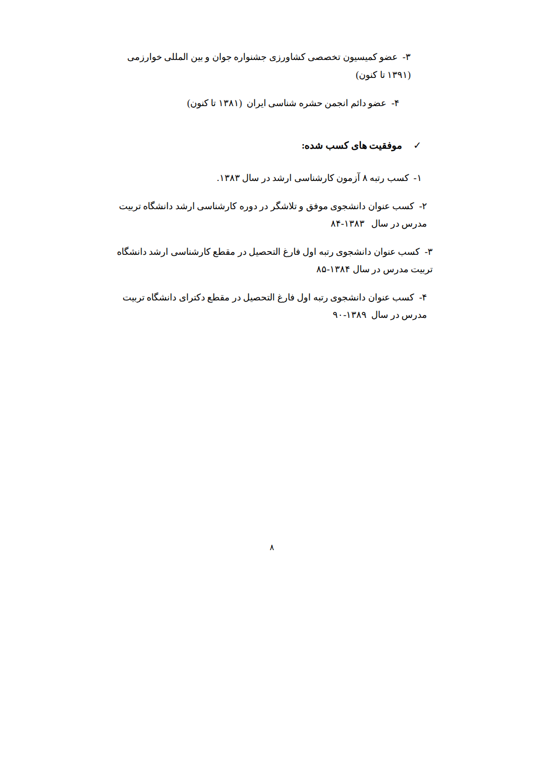۳- عضو کمیسیون تخصصی کشاورزی جشنواره جوان و بین المللی خوارزمی (۱۳۹۱ تا کنون)
۴- عضو دائم انجمن حشره شناسی ایران (۱۳۸۱ تا کنون)
✓ موفقیت های کسب شده:
۱- کسب رتبه ۸ آزمون کارشناسی ارشد در سال ۱۳۸۳.
۲- کسب عنوان دانشجوی موفق و تلاشگر در دوره کارشناسی ارشد دانشگاه تربیت مدرس در سال ۱۳۸۳-۸۴
۳- کسب عنوان دانشجوی رتبه اول فارغ التحصیل در مقطع کارشناسی ارشد دانشگاه تربیت مدرس در سال ۱۳۸۴-۸۵
۴- کسب عنوان دانشجوی رتبه اول فارغ التحصیل در مقطع دکترای دانشگاه تربیت مدرس در سال ۱۳۸۹-۹۰
۸